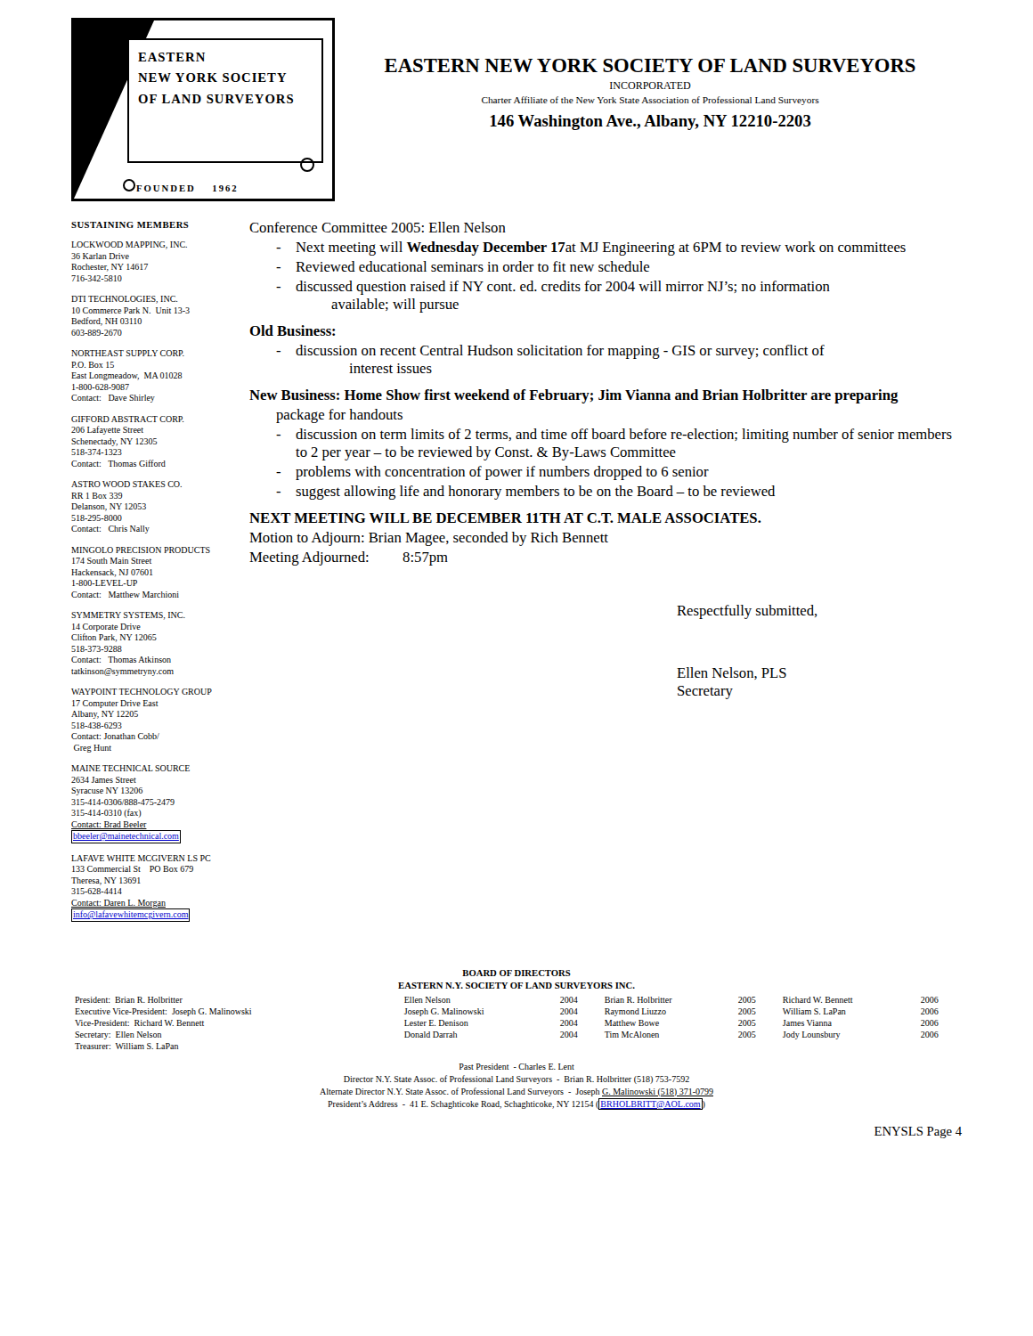EASTERN
NEW YORK SOCIETY
OF LAND SURVEYORS
FOUNDED 1962
EASTERN NEW YORK SOCIETY OF LAND SURVEYORS
INCORPORATED
Charter Affiliate of the New York State Association of Professional Land Surveyors
146 Washington Ave., Albany, NY 12210-2203
SUSTAINING MEMBERS
LOCKWOOD MAPPING, INC.
36 Karlan Drive
Rochester, NY 14617
716-342-5810
DTI TECHNOLOGIES, INC.
10 Commerce Park N. Unit 13-3
Bedford, NH 03110
603-889-2670
NORTHEAST SUPPLY CORP.
P.O. Box 15
East Longmeadow, MA 01028
1-800-628-9087
Contact: Dave Shirley
GIFFORD ABSTRACT CORP.
206 Lafayette Street
Schenectady, NY 12305
518-374-1323
Contact: Thomas Gifford
ASTRO WOOD STAKES CO.
RR 1 Box 339
Delanson, NY 12053
518-295-8000
Contact: Chris Nally
MINGOLO PRECISION PRODUCTS
174 South Main Street
Hackensack, NJ 07601
1-800-LEVEL-UP
Contact: Matthew Marchioni
SYMMETRY SYSTEMS, INC.
14 Corporate Drive
Clifton Park, NY 12065
518-373-9288
Contact: Thomas Atkinson
tatkinson@symmetryny.com
WAYPOINT TECHNOLOGY GROUP
17 Computer Drive East
Albany, NY 12205
518-438-6293
Contact: Jonathan Cobb/
Greg Hunt
MAINE TECHNICAL SOURCE
2634 James Street
Syracuse NY 13206
315-414-0306/888-475-2479
315-414-0310 (fax)
Contact: Brad Beeler
bbeeler@mainetechnical.com
LAFAVE WHITE MCGIVERN LS PC
133 Commercial St PO Box 679
Theresa, NY 13691
315-628-4414
Contact: Daren L. Morgan
info@lafavewhitemcgivern.com
Conference Committee 2005: Ellen Nelson
Next meeting will Wednesday December 17at MJ Engineering at 6PM to review work on committees
Reviewed educational seminars in order to fit new schedule
discussed question raised if NY cont. ed. credits for 2004 will mirror NJ’s; no information
available; will pursue
Old Business:
discussion on recent Central Hudson solicitation for mapping - GIS or survey; conflict of
interest issues
New Business: Home Show first weekend of February; Jim Vianna and Brian Holbritter are preparing
package for handouts
discussion on term limits of 2 terms, and time off board before re-election; limiting number of senior members to 2 per year – to be reviewed by Const. & By-Laws Committee
problems with concentration of power if numbers dropped to 6 senior
suggest allowing life and honorary members to be on the Board – to be reviewed
NEXT MEETING WILL BE DECEMBER 11TH AT C.T. MALE ASSOCIATES.
Motion to Adjourn: Brian Magee, seconded by Rich Bennett
Meeting Adjourned: 8:57pm
Respectfully submitted,
Ellen Nelson, PLS
Secretary
BOARD OF DIRECTORS
EASTERN N.Y. SOCIETY OF LAND SURVEYORS INC.
| President: Brian R. Holbritter | Ellen Nelson | 2004 | Brian R. Holbritter | 2005 | Richard W. Bennett | 2006 |
| Executive Vice-President: Joseph G. Malinowski | Joseph G. Malinowski | 2004 | Raymond Liuzzo | 2005 | William S. LaPan | 2006 |
| Vice-President: Richard W. Bennett | Lester E. Denison | 2004 | Matthew Bowe | 2005 | James Vianna | 2006 |
| Secretary: Ellen Nelson | Donald Darrah | 2004 | Tim McAlonen | 2005 | Jody Lounsbury | 2006 |
| Treasurer: William S. LaPan | | | | | | |
Past President - Charles E. Lent
Director N.Y. State Assoc. of Professional Land Surveyors - Brian R. Holbritter (518) 753-7592
Alternate Director N.Y. State Assoc. of Professional Land Surveyors - Joseph G. Malinowski (518) 371-0799
President’s Address - 41 E. Schaghticoke Road, Schaghticoke, NY 12154 (BRHOLBRITT@AOL.com)
ENYSLS Page 4